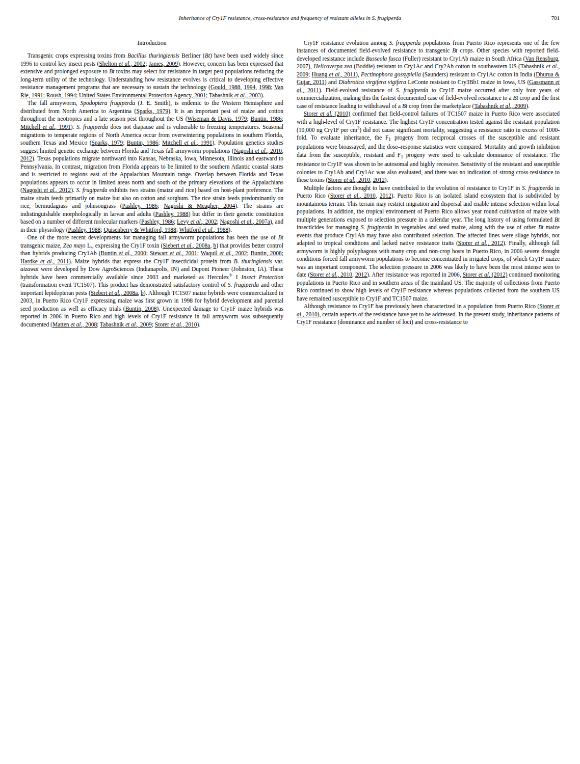Inheritance of Cry1F resistance, cross-resistance and frequency of resistant alleles in S. frugiperda 701
Introduction
Transgenic crops expressing toxins from Bacillus thuringiensis Berliner (Bt) have been used widely since 1996 to control key insect pests (Shelton et al., 2002; James, 2009). However, concern has been expressed that extensive and prolonged exposure to Bt toxins may select for resistance in target pest populations reducing the long-term utility of the technology. Understanding how resistance evolves is critical to developing effective resistance management programs that are necessary to sustain the technology (Gould, 1988, 1994, 1998; Van Rie, 1991; Roush, 1994; United States Environmental Protection Agency, 2001; Tabashnik et al., 2003).
The fall armyworm, Spodoptera frugiperda (J. E. Smith), is endemic to the Western Hemisphere and distributed from North America to Argentina (Sparks, 1979). It is an important pest of maize and cotton throughout the neotropics and a late season pest throughout the US (Wiseman & Davis, 1979; Buntin, 1986; Mitchell et al., 1991). S. frugiperda does not diapause and is vulnerable to freezing temperatures. Seasonal migrations to temperate regions of North America occur from overwintering populations in southern Florida, southern Texas and Mexico (Sparks, 1979; Buntin, 1986; Mitchell et al., 1991). Population genetics studies suggest limited genetic exchange between Florida and Texas fall armyworm populations (Nagoshi et al., 2010, 2012). Texas populations migrate northward into Kansas, Nebraska, Iowa, Minnesota, Illinois and eastward to Pennsylvania. In contrast, migration from Florida appears to be limited to the southern Atlantic coastal states and is restricted to regions east of the Appalachian Mountain range. Overlap between Florida and Texas populations appears to occur in limited areas north and south of the primary elevations of the Appalachians (Nagoshi et al., 2012). S. frugiperda exhibits two strains (maize and rice) based on host-plant preference. The maize strain feeds primarily on maize but also on cotton and sorghum. The rice strain feeds predominantly on rice, bermudagrass and johnsongrass (Pashley, 1986; Nagoshi & Meagher, 2004). The strains are indistinguishable morphologically in larvae and adults (Pashley, 1988) but differ in their genetic constitution based on a number of different molecular markers (Pashley, 1986; Levy et al., 2002; Nagoshi et al., 2007a), and in their physiology (Pashley, 1988; Quisenberry & Whitford, 1988; Whitford et al., 1988).
One of the more recent developments for managing fall armyworm populations has been the use of Bt transgenic maize, Zea mays L., expressing the Cry1F toxin (Siebert et al., 2008a, b) that provides better control than hybrids producing Cry1Ab (Buntin et al., 2000; Stewart et al., 2001; Waquil et al., 2002; Buntin, 2008; Hardke et al., 2011). Maize hybrids that express the Cry1F insecticidal protein from B. thuringiensis var. aizawai were developed by Dow AgroSciences (Indianapolis, IN) and Dupont Pioneer (Johnston, IA). These hybrids have been commercially available since 2003 and marketed as Herculex® I Insect Protection (transformation event TC1507). This product has demonstrated satisfactory control of S. frugiperda and other important lepidopteran pests (Siebert et al., 2008a, b). Although TC1507 maize hybrids were commercialized in 2003, in Puerto Rico Cry1F expressing maize was first grown in 1998 for hybrid development and parental seed production as well as efficacy trials (Buntin, 2008). Unexpected damage to Cry1F maize hybrids was reported in 2006 in Puerto Rico and high levels of Cry1F resistance in fall armyworm was subsequently documented (Matten et al., 2008; Tabashnik et al., 2009; Storer et al., 2010).
Cry1F resistance evolution among S. frugiperda populations from Puerto Rico represents one of the few instances of documented field-evolved resistance to transgenic Bt crops. Other species with reported field-developed resistance include Busseola fusca (Fuller) resistant to Cry1Ab maize in South Africa (Van Rensburg, 2007), Helicoverpa zea (Boddie) resistant to Cry1Ac and Cry2Ab cotton in southeastern US (Tabashnik et al., 2009; Huang et al., 2011), Pectinophora gossypiella (Saunders) resistant to Cry1Ac cotton in India (Dhurua & Gujar, 2011) and Diabrotica virgifera vigifera LeConte resistant to Cry3Bb1 maize in Iowa, US (Gassmann et al., 2011). Field-evolved resistance of S. frugiperda to Cry1F maize occurred after only four years of commercialization, making this the fastest documented case of field-evolved resistance to a Bt crop and the first case of resistance leading to withdrawal of a Bt crop from the marketplace (Tabashnik et al., 2009).
Storer et al. (2010) confirmed that field-control failures of TC1507 maize in Puerto Rico were associated with a high-level of Cry1F resistance. The highest Cry1F concentration tested against the resistant population (10,000 ng Cry1F per cm2) did not cause significant mortality, suggesting a resistance ratio in excess of 1000-fold. To evaluate inheritance, the F1 progeny from reciprocal crosses of the susceptible and resistant populations were bioassayed, and the dose–response statistics were compared. Mortality and growth inhibition data from the susceptible, resistant and F1 progeny were used to calculate dominance of resistance. The resistance to Cry1F was shown to be autosomal and highly recessive. Sensitivity of the resistant and susceptible colonies to Cry1Ab and Cry1Ac was also evaluated, and there was no indication of strong cross-resistance to these toxins (Storer et al., 2010, 2012).
Multiple factors are thought to have contributed to the evolution of resistance to Cry1F in S. frugiperda in Puerto Rico (Storer et al., 2010, 2012). Puerto Rico is an isolated island ecosystem that is subdivided by mountainous terrain. This terrain may restrict migration and dispersal and enable intense selection within local populations. In addition, the tropical environment of Puerto Rico allows year round cultivation of maize with multiple generations exposed to selection pressure in a calendar year. The long history of using formulated Bt insecticides for managing S. frugiperda in vegetables and seed maize, along with the use of other Bt maize events that produce Cry1Ab may have also contributed selection. The affected lines were silage hybrids, not adapted to tropical conditions and lacked native resistance traits (Storer et al., 2012). Finally, although fall armyworm is highly polyphagous with many crop and non-crop hosts in Puerto Rico, in 2006 severe drought conditions forced fall armyworm populations to become concentrated in irrigated crops, of which Cry1F maize was an important component. The selection pressure in 2006 was likely to have been the most intense seen to date (Storer et al., 2010, 2012). After resistance was reported in 2006, Storer et al. (2012) continued monitoring populations in Puerto Rico and in southern areas of the mainland US. The majority of collections from Puerto Rico continued to show high levels of Cry1F resistance whereas populations collected from the southern US have remained susceptible to Cry1F and TC1507 maize.
Although resistance to Cry1F has previously been characterized in a population from Puerto Rico (Storer et al., 2010), certain aspects of the resistance have yet to be addressed. In the present study, inheritance patterns of Cry1F resistance (dominance and number of loci) and cross-resistance to